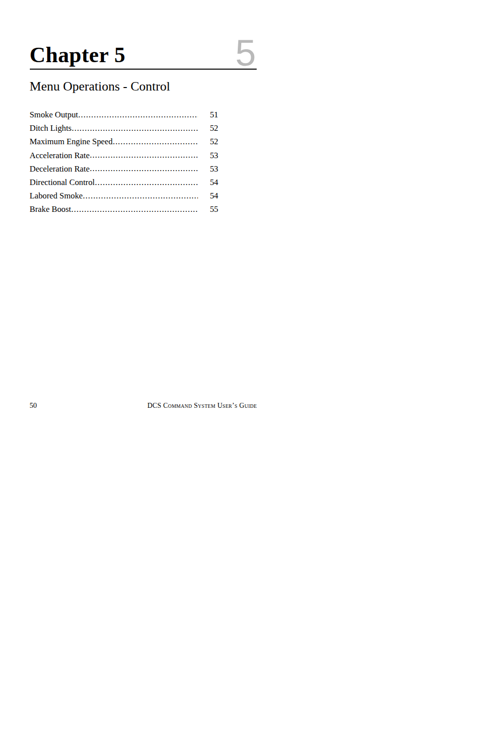Chapter 5
5
Menu Operations - Control
Smoke Output 51
Ditch Lights 52
Maximum Engine Speed 52
Acceleration Rate 53
Deceleration Rate 53
Directional Control 54
Labored Smoke 54
Brake Boost 55
50 DCS Command System User’s Guide